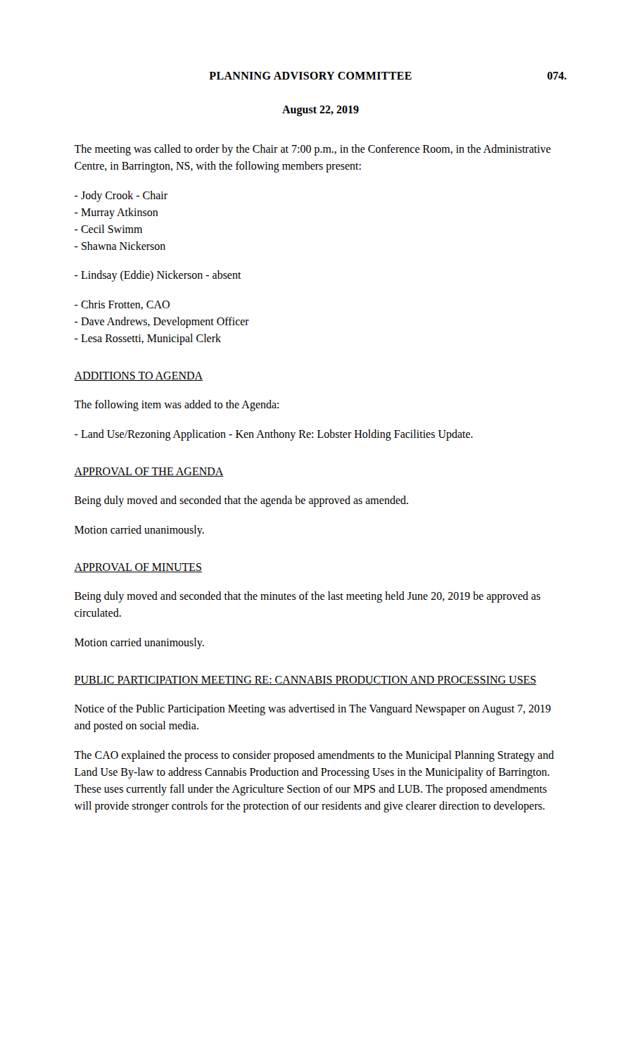PLANNING ADVISORY COMMITTEE 074.
August 22, 2019
The meeting was called to order by the Chair at 7:00 p.m., in the Conference Room, in the Administrative Centre, in Barrington, NS, with the following members present:
- Jody Crook - Chair
- Murray Atkinson
- Cecil Swimm
- Shawna Nickerson
- Lindsay (Eddie) Nickerson - absent
- Chris Frotten, CAO
- Dave Andrews, Development Officer
- Lesa Rossetti, Municipal Clerk
ADDITIONS TO AGENDA
The following item was added to the Agenda:
- Land Use/Rezoning Application - Ken Anthony Re: Lobster Holding Facilities Update.
APPROVAL OF THE AGENDA
Being duly moved and seconded that the agenda be approved as amended.
Motion carried unanimously.
APPROVAL OF MINUTES
Being duly moved and seconded that the minutes of the last meeting held June 20, 2019 be approved as circulated.
Motion carried unanimously.
PUBLIC PARTICIPATION MEETING RE: CANNABIS PRODUCTION AND PROCESSING USES
Notice of the Public Participation Meeting was advertised in The Vanguard Newspaper on August 7, 2019 and posted on social media.
The CAO explained the process to consider proposed amendments to the Municipal Planning Strategy and Land Use By-law to address Cannabis Production and Processing Uses in the Municipality of Barrington. These uses currently fall under the Agriculture Section of our MPS and LUB. The proposed amendments will provide stronger controls for the protection of our residents and give clearer direction to developers.